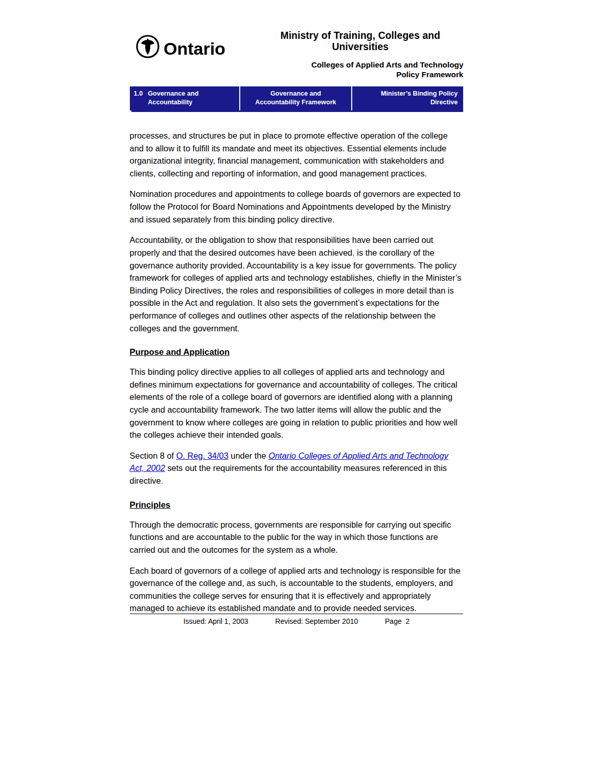Ontario
Ministry of Training, Colleges and Universities
Colleges of Applied Arts and Technology
Policy Framework
1.0 Governance and
Accountability
Governance and
Accountability Framework
Minister’s Binding Policy
Directive
processes, and structures be put in place to promote effective operation of the college and to allow it to fulfill its mandate and meet its objectives. Essential elements include organizational integrity, financial management, communication with stakeholders and clients, collecting and reporting of information, and good management practices.
Nomination procedures and appointments to college boards of governors are expected to follow the Protocol for Board Nominations and Appointments developed by the Ministry and issued separately from this binding policy directive.
Accountability, or the obligation to show that responsibilities have been carried out properly and that the desired outcomes have been achieved, is the corollary of the governance authority provided. Accountability is a key issue for governments. The policy framework for colleges of applied arts and technology establishes, chiefly in the Minister’s Binding Policy Directives, the roles and responsibilities of colleges in more detail than is possible in the Act and regulation. It also sets the government’s expectations for the performance of colleges and outlines other aspects of the relationship between the colleges and the government.
Purpose and Application
This binding policy directive applies to all colleges of applied arts and technology and defines minimum expectations for governance and accountability of colleges. The critical elements of the role of a college board of governors are identified along with a planning cycle and accountability framework. The two latter items will allow the public and the government to know where colleges are going in relation to public priorities and how well the colleges achieve their intended goals.
Section 8 of O. Reg. 34/03 under the Ontario Colleges of Applied Arts and Technology Act, 2002 sets out the requirements for the accountability measures referenced in this directive.
Principles
Through the democratic process, governments are responsible for carrying out specific functions and are accountable to the public for the way in which those functions are carried out and the outcomes for the system as a whole.
Each board of governors of a college of applied arts and technology is responsible for the governance of the college and, as such, is accountable to the students, employers, and communities the college serves for ensuring that it is effectively and appropriately managed to achieve its established mandate and to provide needed services.
Issued: April 1, 2003 Revised: September 2010 Page 2